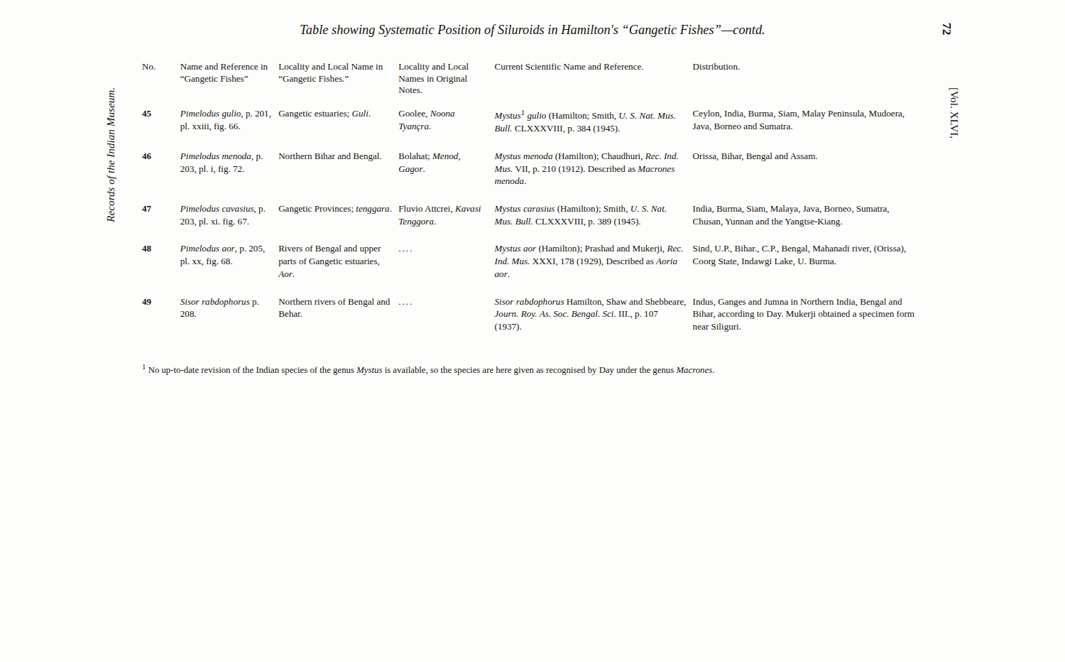72
Records of the Indian Museum.
[Vol. XLVI,
Table showing Systematic Position of Siluroids in Hamilton's “Gangetic Fishes”—contd.
| No. | Name and Reference in “Gangetic Fishes” | Locality and Local Name in “Gangetic Fishes.” | Locality and Local Names in Original Notes. | Current Scientific Name and Reference. | Distribution. |
| --- | --- | --- | --- | --- | --- |
| 45 | Pimelodus gulio , p. 201, pl. xxiii, fig. 66. | Gangetic estuaries; Guli . | Goolee, Noona Tyançra . | Mystus 1 gulio (Hamilton; Smith, U. S. Nat. Mus. Bull. CLXXXVIII, p. 384 (1945). | Ceylon, India, Burma, Siam, Malay Peninsula, Mudoera, Java, Borneo and Sumatra. |
| 46 | Pimelodus menoda , p. 203, pl. i, fig. 72. | Northern Bihar and Bengal. | Bolahat; Menod, Gagor . | Mystus menoda (Hamilton); Chaudhuri, Rec. Ind. Mus. VII, p. 210 (1912). Described as Macrones menoda . | Orissa, Bihar, Bengal and Assam. |
| 47 | Pimelodus cavasius , p. 203, pl. xi. fig. 67. | Gangetic Provinces; tenggara . | Fluvio Attcrei, Kavasi Tenggora . | Mystus carasius (Hamilton); Smith, U. S. Nat. Mus. Bull. CLXXXVIII, p. 389 (1945). | India, Burma, Siam, Malaya, Java, Borneo, Sumatra, Chusan, Yunnan and the Yangtse-Kiang. |
| 48 | Pimelodus aor , p. 205, pl. xx, fig. 68. | Rivers of Bengal and upper parts of Gangetic estuaries, Aor . | .... | Mystus aor (Hamilton); Prashad and Mukerji, Rec. Ind. Mus. XXXI, 178 (1929), Described as Aoria aor . | Sind, U.P., Bihar., C.P., Bengal, Mahanadi river, (Orissa), Coorg State, Indawgi Lake, U. Burma. |
| 49 | Sisor rabdophorus p. 208. | Northern rivers of Bengal and Behar. | .... | Sisor rabdophorus Hamilton, Shaw and Shebbeare, Journ. Roy. As. Soc. Bengal. Sci. III., p. 107 (1937). | Indus, Ganges and Jumna in Northern India, Bengal and Bihar, according to Day. Mukerji obtained a specimen form near Siliguri. |
1 No up-to-date revision of the Indian species of the genus Mystus is available, so the species are here given as recognised by Day under the genus Macrones.